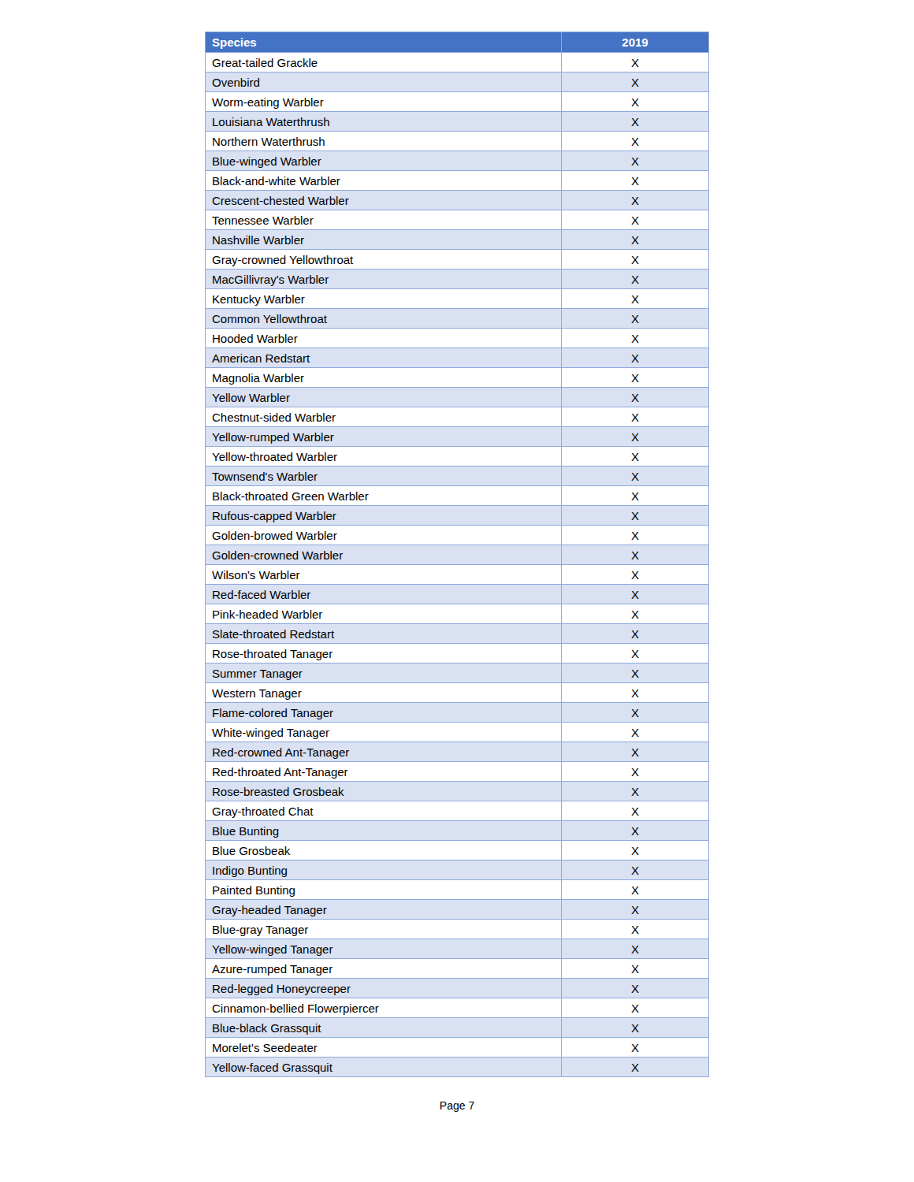| Species | 2019 |
| --- | --- |
| Great-tailed Grackle | X |
| Ovenbird | X |
| Worm-eating Warbler | X |
| Louisiana Waterthrush | X |
| Northern Waterthrush | X |
| Blue-winged Warbler | X |
| Black-and-white Warbler | X |
| Crescent-chested Warbler | X |
| Tennessee Warbler | X |
| Nashville Warbler | X |
| Gray-crowned Yellowthroat | X |
| MacGillivray's Warbler | X |
| Kentucky Warbler | X |
| Common Yellowthroat | X |
| Hooded Warbler | X |
| American Redstart | X |
| Magnolia Warbler | X |
| Yellow Warbler | X |
| Chestnut-sided Warbler | X |
| Yellow-rumped Warbler | X |
| Yellow-throated Warbler | X |
| Townsend's Warbler | X |
| Black-throated Green Warbler | X |
| Rufous-capped Warbler | X |
| Golden-browed Warbler | X |
| Golden-crowned Warbler | X |
| Wilson's Warbler | X |
| Red-faced Warbler | X |
| Pink-headed Warbler | X |
| Slate-throated Redstart | X |
| Rose-throated Tanager | X |
| Summer Tanager | X |
| Western Tanager | X |
| Flame-colored Tanager | X |
| White-winged Tanager | X |
| Red-crowned Ant-Tanager | X |
| Red-throated Ant-Tanager | X |
| Rose-breasted Grosbeak | X |
| Gray-throated Chat | X |
| Blue Bunting | X |
| Blue Grosbeak | X |
| Indigo Bunting | X |
| Painted Bunting | X |
| Gray-headed Tanager | X |
| Blue-gray Tanager | X |
| Yellow-winged Tanager | X |
| Azure-rumped Tanager | X |
| Red-legged Honeycreeper | X |
| Cinnamon-bellied Flowerpiercer | X |
| Blue-black Grassquit | X |
| Morelet's Seedeater | X |
| Yellow-faced Grassquit | X |
Page 7